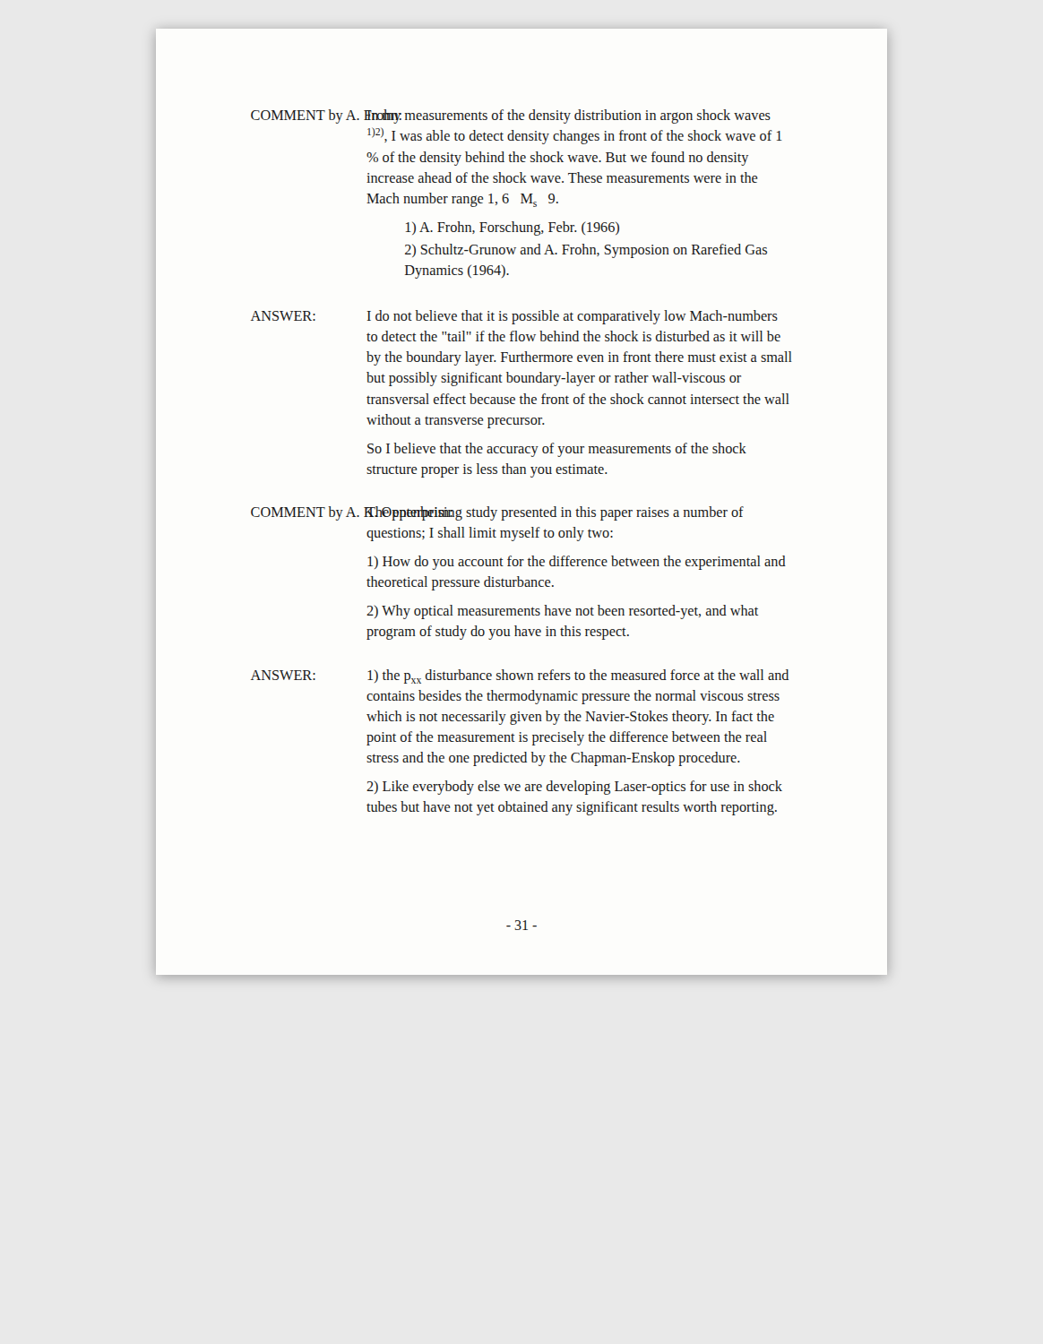COMMENT by A. Frohn:
In my measurements of the density distribution in argon shock waves 1)2), I was able to detect density changes in front of the shock wave of 1 % of the density behind the shock wave. But we found no density increase ahead of the shock wave. These measurements were in the Mach number range 1, 6 Ms 9.
1) A. Frohn, Forschung, Febr. (1966)
2) Schultz-Grunow and A. Frohn, Symposion on Rarefied Gas Dynamics (1964).
ANSWER:
I do not believe that it is possible at comparatively low Mach-numbers to detect the "tail" if the flow behind the shock is disturbed as it will be by the boundary layer. Furthermore even in front there must exist a small but possibly significant boundary-layer or rather wall-viscous or transversal effect because the front of the shock cannot intersect the wall without a transverse precursor.
So I believe that the accuracy of your measurements of the shock structure proper is less than you estimate.
COMMENT by A. K. Oppenheim:
The enterprising study presented in this paper raises a number of questions; I shall limit myself to only two:
1) How do you account for the difference between the experimental and theoretical pressure disturbance.
2) Why optical measurements have not been resorted‑yet, and what program of study do you have in this respect.
ANSWER:
1) the pxx disturbance shown refers to the measured force at the wall and contains besides the thermodynamic pressure the normal viscous stress which is not necessarily given by the Navier-Stokes theory. In fact the point of the measurement is precisely the difference between the real stress and the one predicted by the Chapman-Enskop procedure.
2) Like everybody else we are developing Laser-optics for use in shock tubes but have not yet obtained any significant results worth reporting.
- 31 -